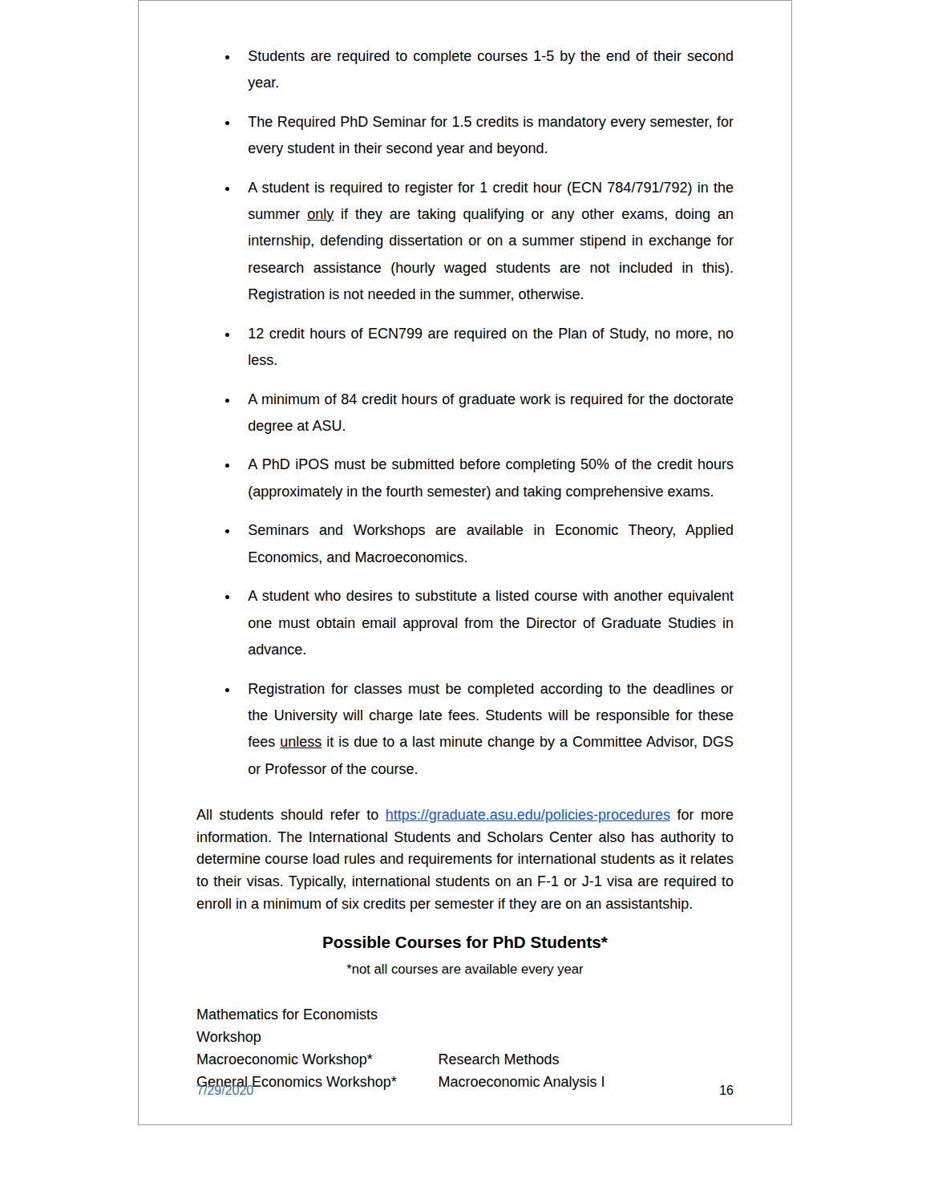Students are required to complete courses 1-5 by the end of their second year.
The Required PhD Seminar for 1.5 credits is mandatory every semester, for every student in their second year and beyond.
A student is required to register for 1 credit hour (ECN 784/791/792) in the summer only if they are taking qualifying or any other exams, doing an internship, defending dissertation or on a summer stipend in exchange for research assistance (hourly waged students are not included in this). Registration is not needed in the summer, otherwise.
12 credit hours of ECN799 are required on the Plan of Study, no more, no less.
A minimum of 84 credit hours of graduate work is required for the doctorate degree at ASU.
A PhD iPOS must be submitted before completing 50% of the credit hours (approximately in the fourth semester) and taking comprehensive exams.
Seminars and Workshops are available in Economic Theory, Applied Economics, and Macroeconomics.
A student who desires to substitute a listed course with another equivalent one must obtain email approval from the Director of Graduate Studies in advance.
Registration for classes must be completed according to the deadlines or the University will charge late fees. Students will be responsible for these fees unless it is due to a last minute change by a Committee Advisor, DGS or Professor of the course.
All students should refer to https://graduate.asu.edu/policies-procedures for more information. The International Students and Scholars Center also has authority to determine course load rules and requirements for international students as it relates to their visas. Typically, international students on an F-1 or J-1 visa are required to enroll in a minimum of six credits per semester if they are on an assistantship.
Possible Courses for PhD Students*
*not all courses are available every year
| Mathematics for Economists Workshop | |
| Macroeconomic Workshop* | Research Methods |
| General Economics Workshop* | Macroeconomic Analysis I |
7/29/2020 16